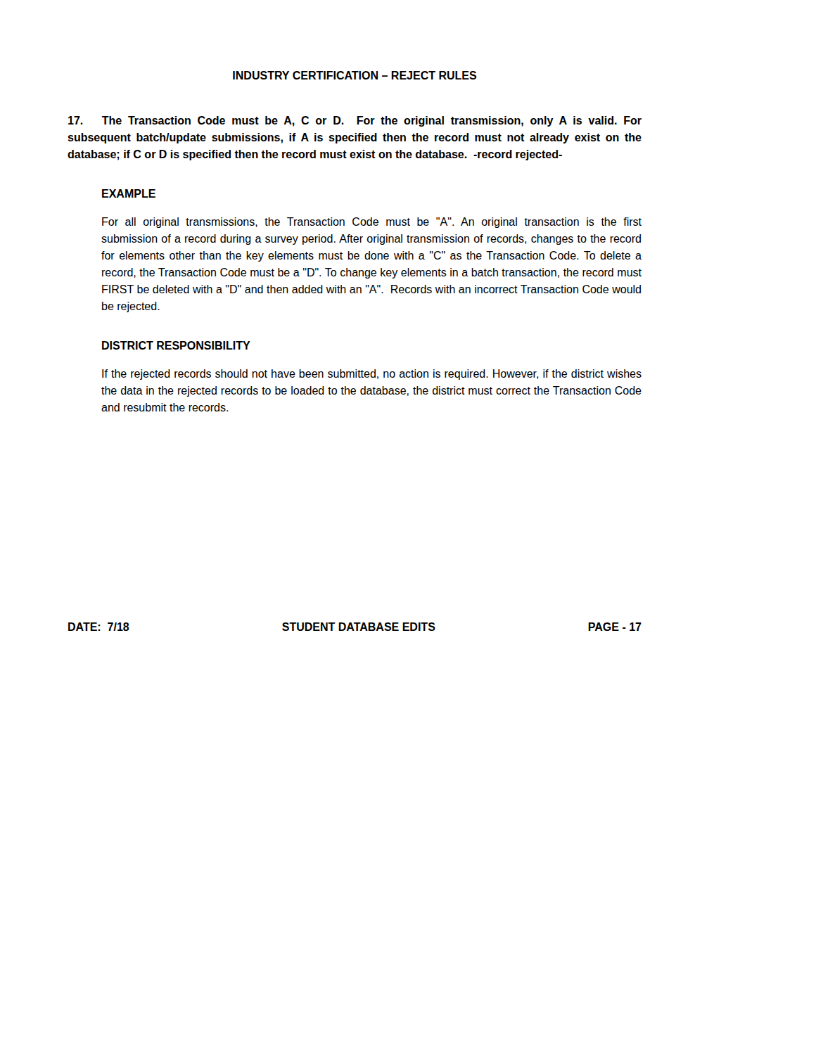INDUSTRY CERTIFICATION – REJECT RULES
17. The Transaction Code must be A, C or D. For the original transmission, only A is valid. For subsequent batch/update submissions, if A is specified then the record must not already exist on the database; if C or D is specified then the record must exist on the database. -record rejected-
EXAMPLE
For all original transmissions, the Transaction Code must be "A". An original transaction is the first submission of a record during a survey period. After original transmission of records, changes to the record for elements other than the key elements must be done with a "C" as the Transaction Code. To delete a record, the Transaction Code must be a "D". To change key elements in a batch transaction, the record must FIRST be deleted with a "D" and then added with an "A". Records with an incorrect Transaction Code would be rejected.
DISTRICT RESPONSIBILITY
If the rejected records should not have been submitted, no action is required. However, if the district wishes the data in the rejected records to be loaded to the database, the district must correct the Transaction Code and resubmit the records.
DATE: 7/18 STUDENT DATABASE EDITS PAGE - 17